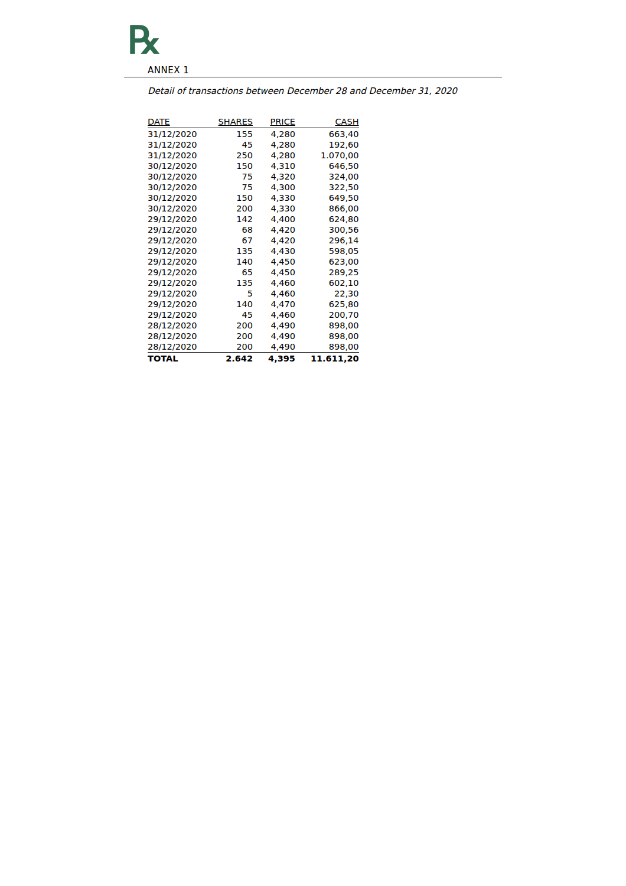℞
ANNEX 1
Detail of transactions between December 28 and December 31, 2020
| DATE | SHARES | PRICE | CASH |
| --- | --- | --- | --- |
| 31/12/2020 | 155 | 4,280 | 663,40 |
| 31/12/2020 | 45 | 4,280 | 192,60 |
| 31/12/2020 | 250 | 4,280 | 1.070,00 |
| 30/12/2020 | 150 | 4,310 | 646,50 |
| 30/12/2020 | 75 | 4,320 | 324,00 |
| 30/12/2020 | 75 | 4,300 | 322,50 |
| 30/12/2020 | 150 | 4,330 | 649,50 |
| 30/12/2020 | 200 | 4,330 | 866,00 |
| 29/12/2020 | 142 | 4,400 | 624,80 |
| 29/12/2020 | 68 | 4,420 | 300,56 |
| 29/12/2020 | 67 | 4,420 | 296,14 |
| 29/12/2020 | 135 | 4,430 | 598,05 |
| 29/12/2020 | 140 | 4,450 | 623,00 |
| 29/12/2020 | 65 | 4,450 | 289,25 |
| 29/12/2020 | 135 | 4,460 | 602,10 |
| 29/12/2020 | 5 | 4,460 | 22,30 |
| 29/12/2020 | 140 | 4,470 | 625,80 |
| 29/12/2020 | 45 | 4,460 | 200,70 |
| 28/12/2020 | 200 | 4,490 | 898,00 |
| 28/12/2020 | 200 | 4,490 | 898,00 |
| 28/12/2020 | 200 | 4,490 | 898,00 |
| TOTAL | 2.642 | 4,395 | 11.611,20 |